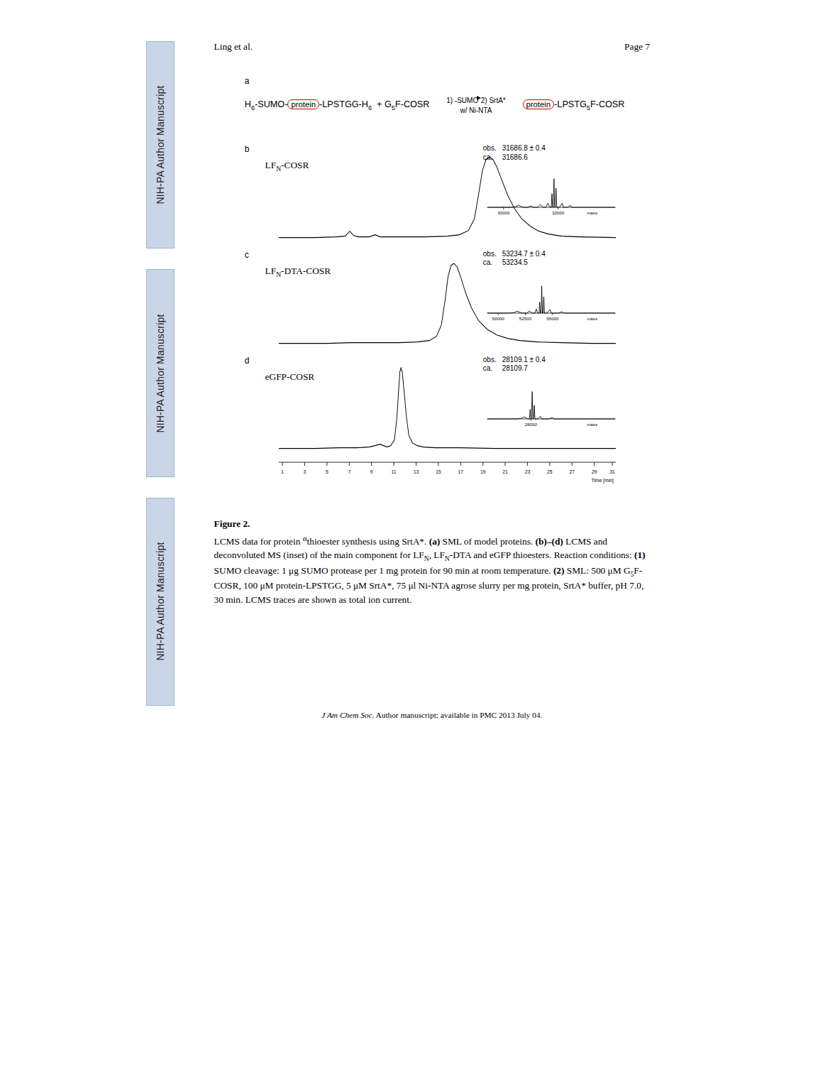NIH-PA Author Manuscript
NIH-PA Author Manuscript
NIH-PA Author Manuscript
Ling et al.
Page 7
a
H6-SUMO-protein-LPSTGG-H6 + G5F-COSR 1) -SUMO 2) SrtA*
w/ Ni-NTA protein-LPSTG5F-COSR
b
LFN-COSR
obs. 31686.8 ± 0.4 ca. 31686.6
30000 32000 mass
c
LFN-DTA-COSR
obs. 53234.7 ± 0.4 ca. 53234.5
50000 52500 55000 mass
d
eGFP-COSR
obs. 28109.1 ± 0.4 ca. 28109.7
28000 mass
1 3 5 7 9 11 13 15 17 19 21 23 25 27 29 31 Time [min]
Figure 2. LCMS data for protein αthioester synthesis using SrtA*. (a) SML of model proteins. (b)–(d) LCMS and deconvoluted MS (inset) of the main component for LFN, LFN-DTA and eGFP thioesters. Reaction conditions: (1) SUMO cleavage: 1 μg SUMO protease per 1 mg protein for 90 min at room temperature. (2) SML: 500 μM G5F-COSR, 100 μM protein-LPSTGG, 5 μM SrtA*, 75 μl Ni-NTA agrose slurry per mg protein, SrtA* buffer, pH 7.0, 30 min. LCMS traces are shown as total ion current.
J Am Chem Soc. Author manuscript; available in PMC 2013 July 04.